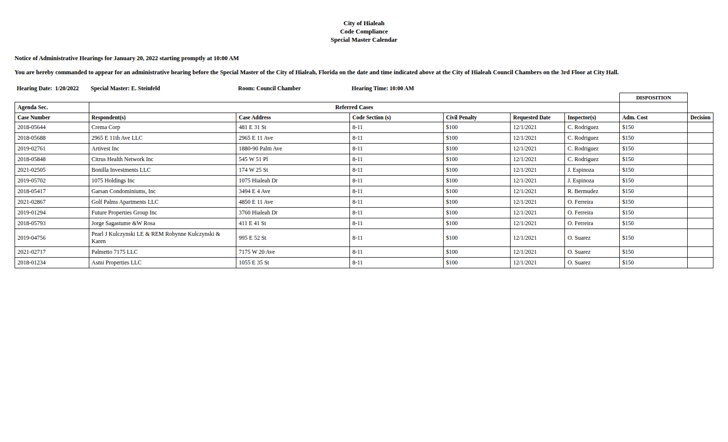City of Hialeah
Code Compliance
Special Master Calendar
Notice of Administrative Hearings for January 20, 2022 starting promptly at 10:00 AM
You are hereby commanded to appear for an administrative hearing before the Special Master of the City of Hialeah, Florida on the date and time indicated above at the City of Hialeah Council Chambers on the 3rd Floor at City Hall.
| Hearing Date: 1/20/2022 | Special Master: E. Steinfeld | Room: Council Chamber | Hearing Time: 10:00 AM | | | | |
| | DISPOSITION |
| Agenda Sec. | Referred Cases | |
| Case Number | Respondent(s) | Case Address | Code Section (s) | Civil Penalty | Requested Date | Inspector(s) | Adm. Cost | Decision |
| 2018-05644 | Crema Corp | 481 E 31 St | 8-11 | $100 | 12/1/2021 | C. Rodriguez | $150 | |
| 2018-05688 | 2965 E 11th Ave LLC | 2965 E 11 Ave | 8-11 | $100 | 12/1/2021 | C. Rodriguez | $150 | |
| 2019-02761 | Artivest Inc | 1880-90 Palm Ave | 8-11 | $100 | 12/1/2021 | C. Rodriguez | $150 | |
| 2018-05848 | Citrus Health Network Inc | 545 W 51 Pl | 8-11 | $100 | 12/1/2021 | C. Rodriguez | $150 | |
| 2021-02505 | Bonilla Investments LLC | 174 W 25 St | 8-11 | $100 | 12/1/2021 | J. Espinoza | $150 | |
| 2019-05702 | 1075 Holdings Inc | 1075 Hialeah Dr | 8-11 | $100 | 12/1/2021 | J. Espinoza | $150 | |
| 2018-05417 | Garsan Condominiums, Inc | 3494 E 4 Ave | 8-11 | $100 | 12/1/2021 | R. Bermudez | $150 | |
| 2021-02867 | Golf Palms Apartments LLC | 4850 E 11 Ave | 8-11 | $100 | 12/1/2021 | O. Ferreira | $150 | |
| 2019-01294 | Future Properties Group Inc | 3760 Hialeah Dr | 8-11 | $100 | 12/1/2021 | O. Ferreira | $150 | |
| 2018-05793 | Jorge Sagastume &W Rosa | 411 E 41 St | 8-11 | $100 | 12/1/2021 | O. Ferreira | $150 | |
| 2019-04756 | Pearl J Kulczynski LE & REM Robynne Kulczynski & Karen | 995 E 52 St | 8-11 | $100 | 12/1/2021 | O. Suarez | $150 | |
| 2021-02717 | Palmetto 7175 LLC | 7175 W 20 Ave | 8-11 | $100 | 12/1/2021 | O. Suarez | $150 | |
| 2018-01234 | Asmi Properties LLC | 1055 E 35 St | 8-11 | $100 | 12/1/2021 | O. Suarez | $150 | |